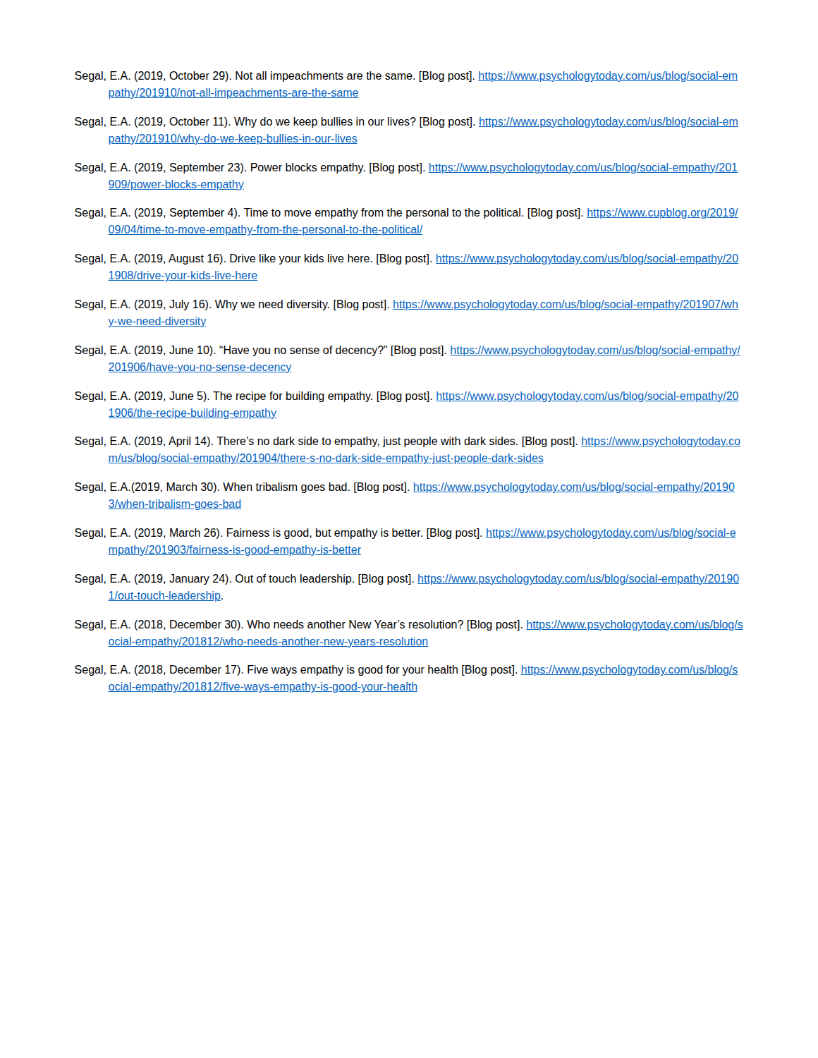Segal, E.A. (2019, October 29). Not all impeachments are the same. [Blog post]. https://www.psychologytoday.com/us/blog/social-empathy/201910/not-all-impeachments-are-the-same
Segal, E.A. (2019, October 11). Why do we keep bullies in our lives? [Blog post]. https://www.psychologytoday.com/us/blog/social-empathy/201910/why-do-we-keep-bullies-in-our-lives
Segal, E.A. (2019, September 23). Power blocks empathy. [Blog post]. https://www.psychologytoday.com/us/blog/social-empathy/201909/power-blocks-empathy
Segal, E.A. (2019, September 4). Time to move empathy from the personal to the political. [Blog post]. https://www.cupblog.org/2019/09/04/time-to-move-empathy-from-the-personal-to-the-political/
Segal, E.A. (2019, August 16). Drive like your kids live here. [Blog post]. https://www.psychologytoday.com/us/blog/social-empathy/201908/drive-your-kids-live-here
Segal, E.A. (2019, July 16). Why we need diversity. [Blog post]. https://www.psychologytoday.com/us/blog/social-empathy/201907/why-we-need-diversity
Segal, E.A. (2019, June 10). “Have you no sense of decency?” [Blog post]. https://www.psychologytoday.com/us/blog/social-empathy/201906/have-you-no-sense-decency
Segal, E.A. (2019, June 5). The recipe for building empathy. [Blog post]. https://www.psychologytoday.com/us/blog/social-empathy/201906/the-recipe-building-empathy
Segal, E.A. (2019, April 14). There’s no dark side to empathy, just people with dark sides. [Blog post]. https://www.psychologytoday.com/us/blog/social-empathy/201904/there-s-no-dark-side-empathy-just-people-dark-sides
Segal, E.A.(2019, March 30). When tribalism goes bad. [Blog post]. https://www.psychologytoday.com/us/blog/social-empathy/201903/when-tribalism-goes-bad
Segal, E.A. (2019, March 26). Fairness is good, but empathy is better. [Blog post]. https://www.psychologytoday.com/us/blog/social-empathy/201903/fairness-is-good-empathy-is-better
Segal, E.A. (2019, January 24). Out of touch leadership. [Blog post]. https://www.psychologytoday.com/us/blog/social-empathy/201901/out-touch-leadership.
Segal, E.A. (2018, December 30). Who needs another New Year’s resolution? [Blog post]. https://www.psychologytoday.com/us/blog/social-empathy/201812/who-needs-another-new-years-resolution
Segal, E.A. (2018, December 17). Five ways empathy is good for your health [Blog post]. https://www.psychologytoday.com/us/blog/social-empathy/201812/five-ways-empathy-is-good-your-health